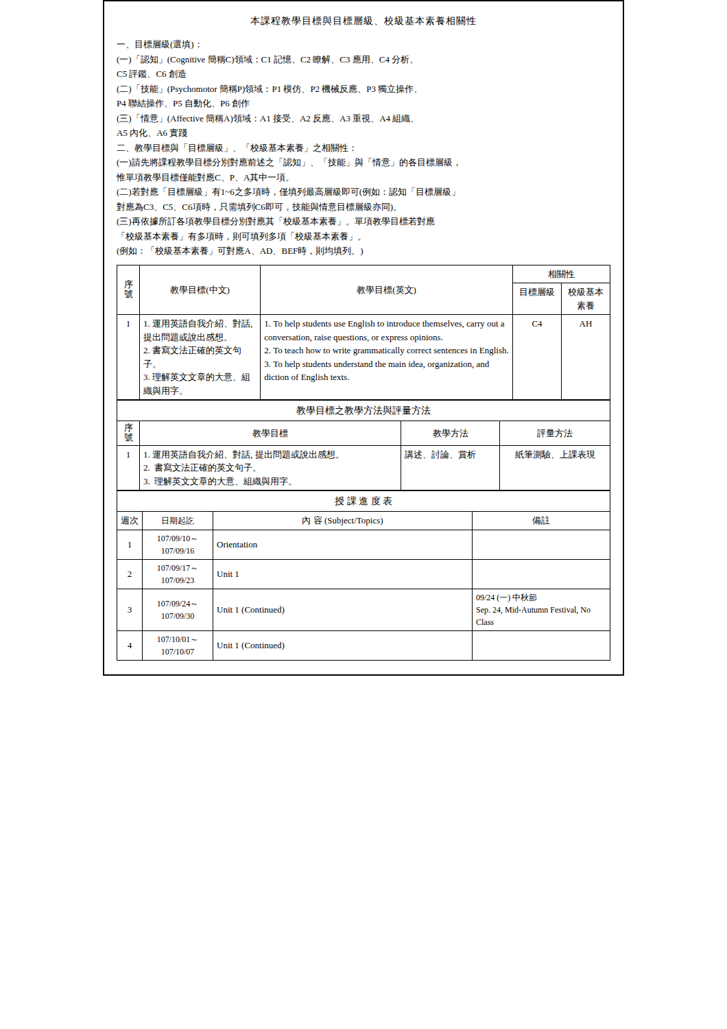本課程教學目標與目標層級、校級基本素養相關性
一、目標層級(選填)：
(一)「認知」(Cognitive 簡稱C)領域：C1 記憶、C2 瞭解、C3 應用、C4 分析、
C5 評鑑、C6 創造
(二)「技能」(Psychomotor 簡稱P)領域：P1 模仿、P2 機械反應、P3 獨立操作、
P4 聯結操作、P5 自動化、P6 創作
(三)「情意」(Affective 簡稱A)領域：A1 接受、A2 反應、A3 重視、A4 組織、
A5 內化、A6 實踐
二、教學目標與「目標層級」、「校級基本素養」之相關性：
(一)請先將課程教學目標分別對應前述之「認知」、「技能」與「情意」的各目標層級，
惟單項教學目標僅能對應C、P、A其中一項。
(二)若對應「目標層級」有1~6之多項時，僅填列最高層級即可(例如：認知「目標層級」
對應為C3、C5、C6項時，只需填列C6即可，技能與情意目標層級亦同)。
(三)再依據所訂各項教學目標分別對應其「校級基本素養」。單項教學目標若對應
「校級基本素養」有多項時，則可填列多項「校級基本素養」。
(例如：「校級基本素養」可對應A、AD、BEF時，則均填列。)
| 序號 | 教學目標(中文) | 教學目標(英文) | 相關性 |
| --- | --- | --- | --- |
| 目標層級 | 校級基本素養 |
| 1 | 1. 運用英語自我介紹、對話, 提出問題或說出感想。 2. 書寫文法正確的英文句子。 3. 理解英文文章的大意、組織與用字。 | 1. To help students use English to introduce themselves, carry out a conversation, raise questions, or express opinions. 2. To teach how to write grammatically correct sentences in English. 3. To help students understand the main idea, organization, and diction of English texts. | C4 | AH |
| 教學目標之教學方法與評量方法 |
| 序號 | 教學目標 | 教學方法 | 評量方法 |
| 1 | 1. 運用英語自我介紹、對話, 提出問題或說出感想。 2. 書寫文法正確的英文句子。 3. 理解英文文章的大意、組織與用字。 | 講述、討論、賞析 | 紙筆測驗、上課表現 |
| 授 課 進 度 表 |
| 週次 | 日期起訖 | 內 容 (Subject/Topics) | 備註 |
| 1 | 107/09/10～ 107/09/16 | Orientation | |
| 2 | 107/09/17～ 107/09/23 | Unit 1 | |
| 3 | 107/09/24～ 107/09/30 | Unit 1 (Continued) | 09/24 (一) 中秋節 Sep. 24, Mid-Autumn Festival, No Class |
| 4 | 107/10/01～ 107/10/07 | Unit 1 (Continued) | |